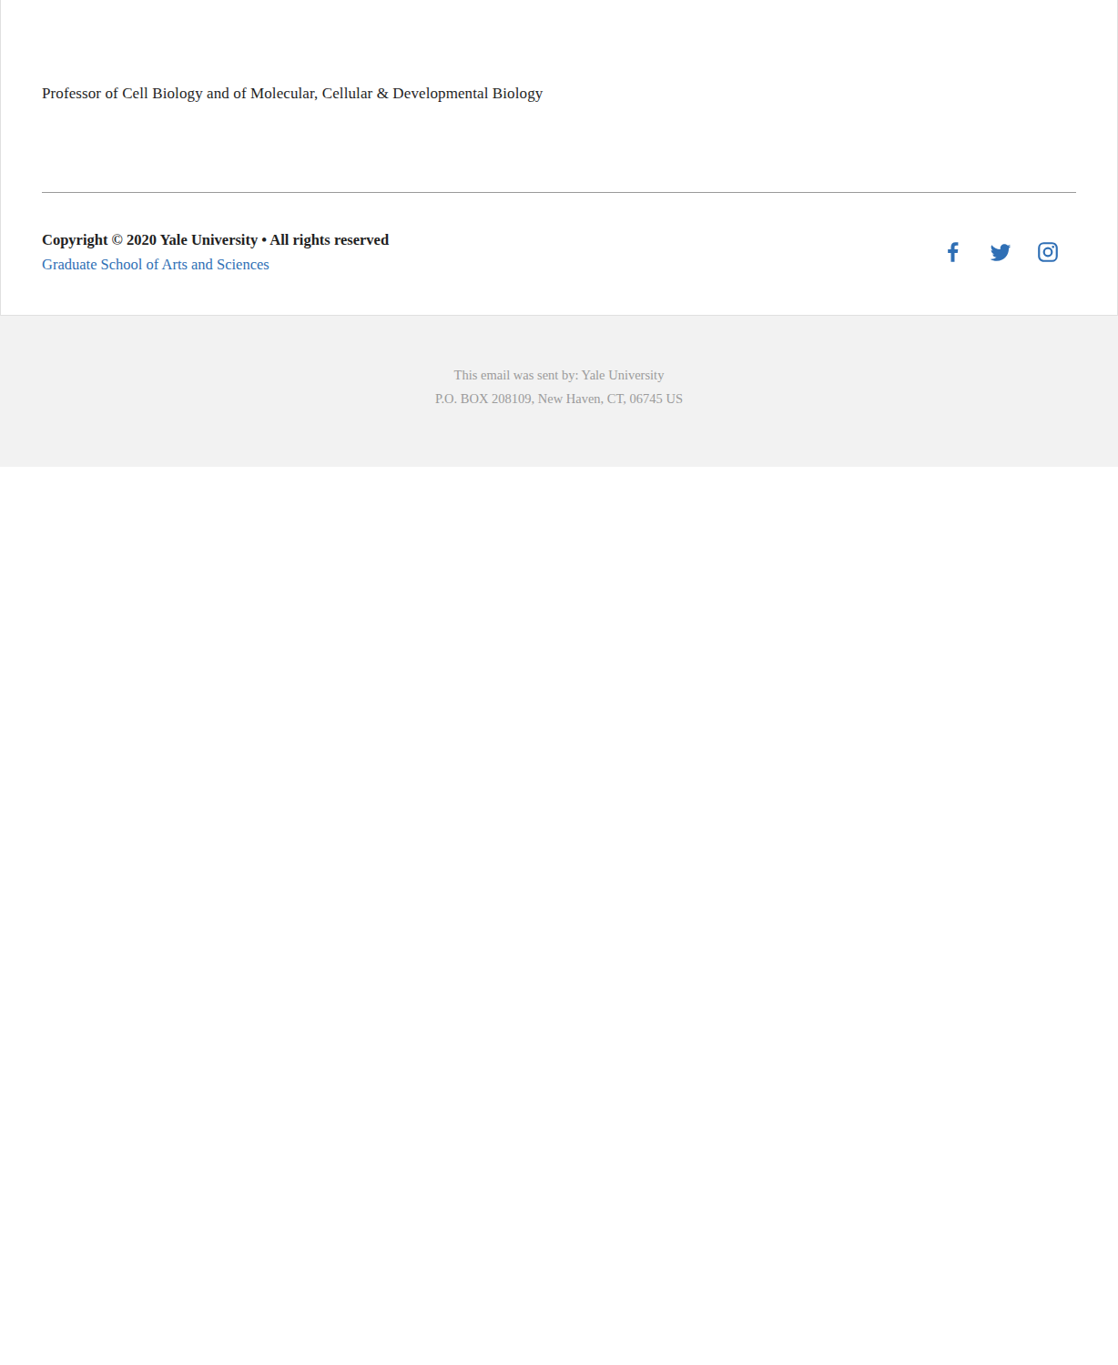Professor of Cell Biology and of Molecular, Cellular & Developmental Biology
Copyright © 2020 Yale University • All rights reserved
Graduate School of Arts and Sciences
This email was sent by: Yale University
P.O. BOX 208109, New Haven, CT, 06745 US